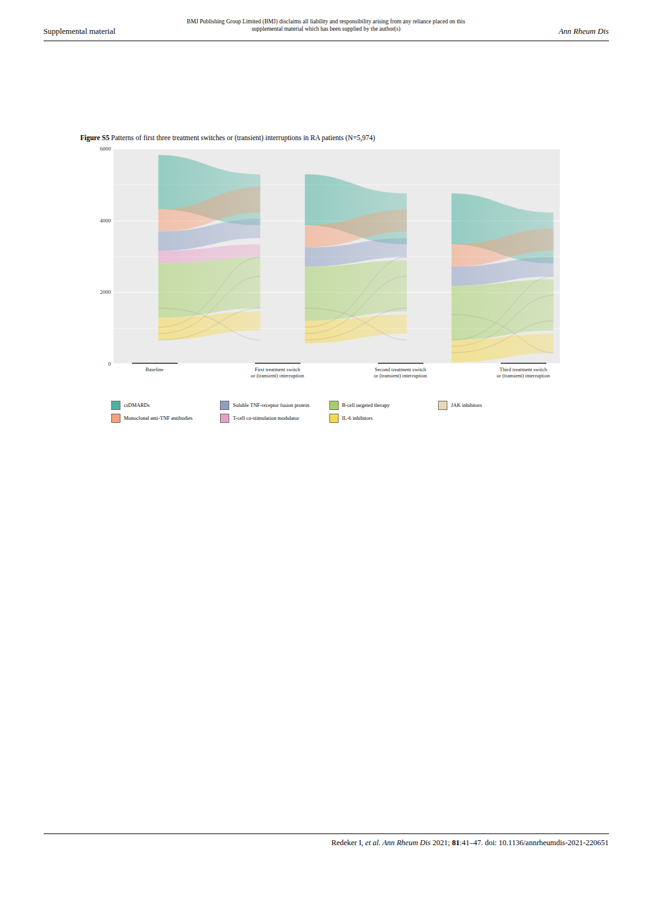Supplemental material
BMJ Publishing Group Limited (BMJ) disclaims all liability and responsibility arising from any reliance placed on this supplemental material which has been supplied by the author(s)
Ann Rheum Dis
Figure S5 Patterns of first three treatment switches or (transient) interruptions in RA patients (N=5,974)
6000 4000 2000 0
Baseline
First treatment switch
or (transient) interruption
Second treatment switch
or (transient) interruption
Third treatment switch
or (transient) interruption
csDMARDs
Soluble TNF-receptor fusion protein
B-cell targeted therapy
JAK inhibitors
Monoclonal anti-TNF antibodies
T-cell co-stimulation modulator
IL-6 inhibitors
Redeker I, et al. Ann Rheum Dis 2021; 81:41–47. doi: 10.1136/annrheumdis-2021-220651